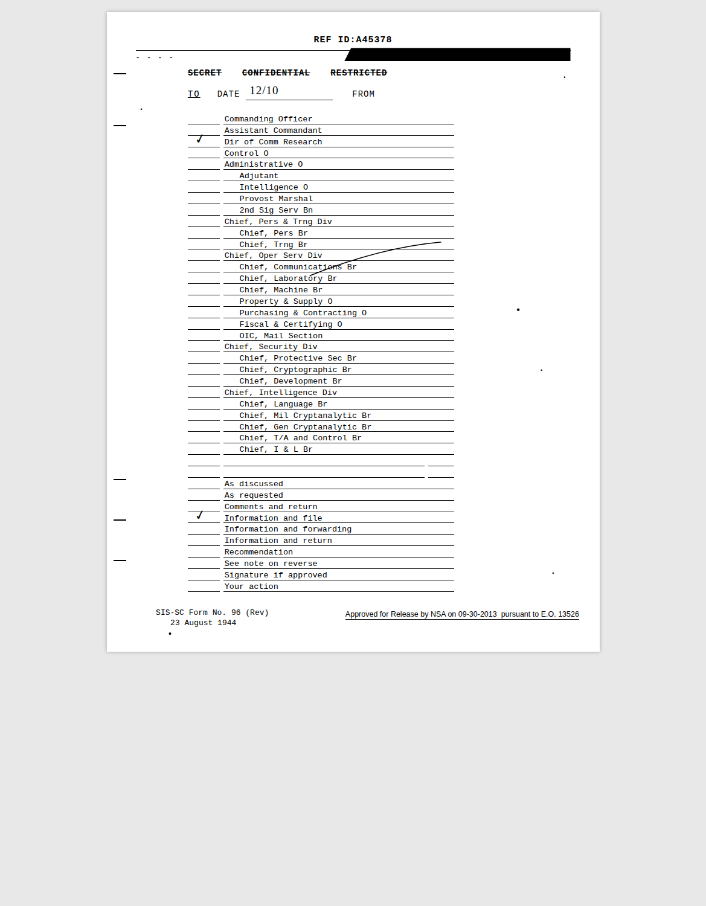REF ID:A45378
- - - -
.
•
.
.
.
SECRET CONFIDENTIAL RESTRICTED
TO DATE 12/10 FROM
Commanding Officer
Assistant Commandant
✓ Dir of Comm Research
Control O
Administrative O
Adjutant
Intelligence O
Provost Marshal
2nd Sig Serv Bn
Chief, Pers & Trng Div
Chief, Pers Br
Chief, Trng Br
Chief, Oper Serv Div
Chief, Communications Br
Chief, Laboratory Br
Chief, Machine Br
Property & Supply O
Purchasing & Contracting O
Fiscal & Certifying O
OIC, Mail Section
Chief, Security Div
Chief, Protective Sec Br
Chief, Cryptographic Br
Chief, Development Br
Chief, Intelligence Div
Chief, Language Br
Chief, Mil Cryptanalytic Br
Chief, Gen Cryptanalytic Br
Chief, T/A and Control Br
Chief, I & L Br
As discussed
As requested
Comments and return
✓ Information and file
Information and forwarding
Information and return
Recommendation
See note on reverse
Signature if approved
Your action
SIS-SC Form No. 96 (Rev)
23 August 1944
Approved for Release by NSA on 09-30-2013 pursuant to E.O. 13526
•